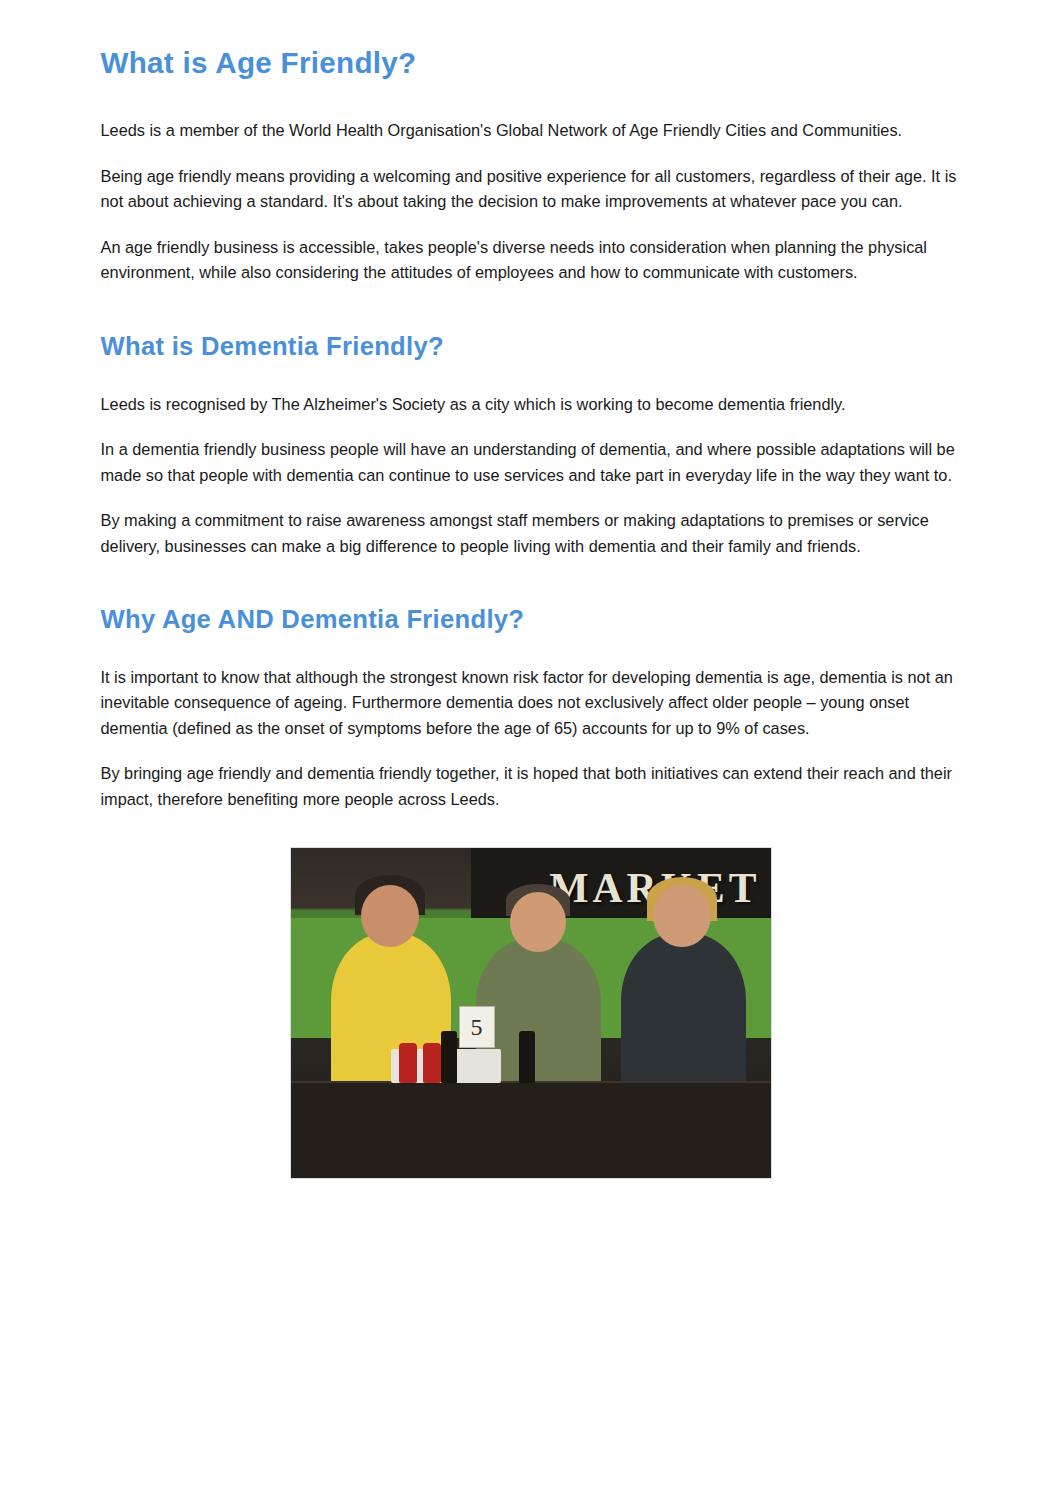What is Age Friendly?
Leeds is a member of the World Health Organisation's Global Network of Age Friendly Cities and Communities.
Being age friendly means providing a welcoming and positive experience for all customers, regardless of their age. It is not about achieving a standard. It's about taking the decision to make improvements at whatever pace you can.
An age friendly business is accessible, takes people's diverse needs into consideration when planning the physical environment, while also considering the attitudes of employees and how to communicate with customers.
What is Dementia Friendly?
Leeds is recognised by The Alzheimer's Society as a city which is working to become dementia friendly.
In a dementia friendly business people will have an understanding of dementia, and where possible adaptations will be made so that people with dementia can continue to use services and take part in everyday life in the way they want to.
By making a commitment to raise awareness amongst staff members or making adaptations to premises or service delivery, businesses can make a big difference to people living with dementia and their family and friends.
Why Age AND Dementia Friendly?
It is important to know that although the strongest known risk factor for developing dementia is age, dementia is not an inevitable consequence of ageing. Furthermore dementia does not exclusively affect older people – young onset dementia (defined as the onset of symptoms before the age of 65) accounts for up to 9% of cases.
By bringing age friendly and dementia friendly together, it is hoped that both initiatives can extend their reach and their impact, therefore benefiting more people across Leeds.
MARKET
5